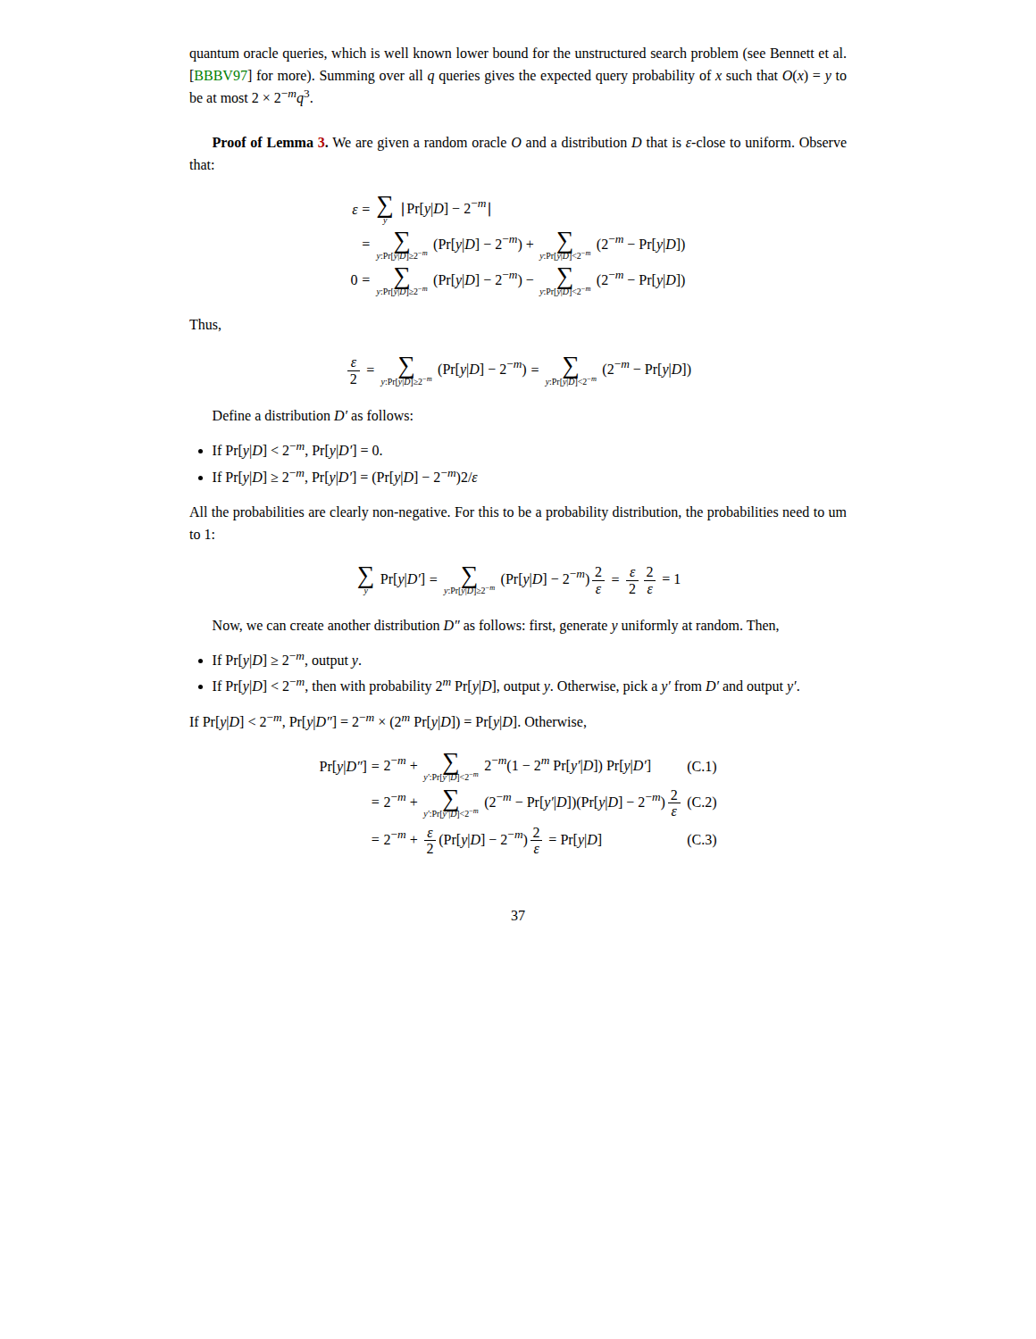quantum oracle queries, which is well known lower bound for the unstructured search problem (see Bennett et al. [BBBV97] for more). Summing over all q queries gives the expected query probability of x such that O(x) = y to be at most 2 × 2−mq3.
Proof of Lemma 3. We are given a random oracle O and a distribution D that is ε-close to uniform. Observe that:
| ε | = | ∑ y ∣Pr[ y / D ] − 2 − m ∣ |
| | = | ∑ y :Pr[ y / D ]≥2 − m (Pr[ y / D ] − 2 − m ) + ∑ y :Pr[ y / D ]<2 − m (2 − m − Pr[ y / D ]) |
| 0 | = | ∑ y :Pr[ y / D ]≥2 − m (Pr[ y / D ] − 2 − m ) − ∑ y :Pr[ y / D ]<2 − m (2 − m − Pr[ y / D ]) |
Thus,
| ε 2 | = | ∑ y :Pr[ y / D ]≥2 − m (Pr[ y / D ] − 2 − m ) | = | ∑ y :Pr[ y / D ]<2 − m (2 − m − Pr[ y / D ]) |
Define a distribution D′ as follows:
If Pr[y|D] < 2−m, Pr[y|D′] = 0.
If Pr[y|D] ≥ 2−m, Pr[y|D′] = (Pr[y|D] − 2−m)2/ε
All the probabilities are clearly non-negative. For this to be a probability distribution, the probabilities need to um to 1:
| ∑ y Pr[ y / D′ ] | = | ∑ y :Pr[ y / D ]≥2 − m (Pr[ y / D ] − 2 − m ) 2 ε | = | ε 2 2 ε = 1 |
Now, we can create another distribution D″ as follows: first, generate y uniformly at random. Then,
If Pr[y|D] ≥ 2−m, output y.
If Pr[y|D] < 2−m, then with probability 2m Pr[y|D], output y. Otherwise, pick a y′ from D′ and output y′.
If Pr[y|D] < 2−m, Pr[y|D″] = 2−m × (2m Pr[y|D]) = Pr[y|D]. Otherwise,
| Pr[ y / D″ ] | = | 2 − m + ∑ y′ :Pr[ y′ / D ]<2 − m 2 − m (1 − 2 m Pr[ y′ / D ]) Pr[ y / D′ ] | (C.1) |
| | = | 2 − m + ∑ y′ :Pr[ y′ / D ]<2 − m (2 − m − Pr[ y′ / D ])(Pr[ y / D ] − 2 − m ) 2 ε | (C.2) |
| | = | 2 − m + ε 2 (Pr[ y / D ] − 2 − m ) 2 ε = Pr[ y / D ] | (C.3) |
37